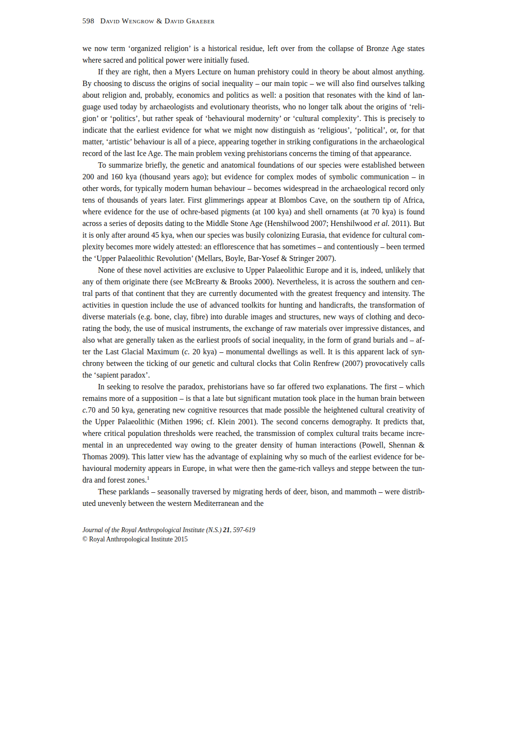598 David Wengrow & David Graeber
we now term ‘organized religion’ is a historical residue, left over from the collapse of Bronze Age states where sacred and political power were initially fused.
If they are right, then a Myers Lecture on human prehistory could in theory be about almost anything. By choosing to discuss the origins of social inequality – our main topic – we will also find ourselves talking about religion and, probably, economics and politics as well: a position that resonates with the kind of language used today by archaeologists and evolutionary theorists, who no longer talk about the origins of ‘religion’ or ‘politics’, but rather speak of ‘behavioural modernity’ or ‘cultural complexity’. This is precisely to indicate that the earliest evidence for what we might now distinguish as ‘religious’, ‘political’, or, for that matter, ‘artistic’ behaviour is all of a piece, appearing together in striking configurations in the archaeological record of the last Ice Age. The main problem vexing prehistorians concerns the timing of that appearance.
To summarize briefly, the genetic and anatomical foundations of our species were established between 200 and 160 kya (thousand years ago); but evidence for complex modes of symbolic communication – in other words, for typically modern human behaviour – becomes widespread in the archaeological record only tens of thousands of years later. First glimmerings appear at Blombos Cave, on the southern tip of Africa, where evidence for the use of ochre-based pigments (at 100 kya) and shell ornaments (at 70 kya) is found across a series of deposits dating to the Middle Stone Age (Henshilwood 2007; Henshilwood et al. 2011). But it is only after around 45 kya, when our species was busily colonizing Eurasia, that evidence for cultural complexity becomes more widely attested: an efflorescence that has sometimes – and contentiously – been termed the ‘Upper Palaeolithic Revolution’ (Mellars, Boyle, Bar-Yosef & Stringer 2007).
None of these novel activities are exclusive to Upper Palaeolithic Europe and it is, indeed, unlikely that any of them originate there (see McBrearty & Brooks 2000). Nevertheless, it is across the southern and central parts of that continent that they are currently documented with the greatest frequency and intensity. The activities in question include the use of advanced toolkits for hunting and handicrafts, the transformation of diverse materials (e.g. bone, clay, fibre) into durable images and structures, new ways of clothing and decorating the body, the use of musical instruments, the exchange of raw materials over impressive distances, and also what are generally taken as the earliest proofs of social inequality, in the form of grand burials and – after the Last Glacial Maximum (c. 20 kya) – monumental dwellings as well. It is this apparent lack of synchrony between the ticking of our genetic and cultural clocks that Colin Renfrew (2007) provocatively calls the ‘sapient paradox’.
In seeking to resolve the paradox, prehistorians have so far offered two explanations. The first – which remains more of a supposition – is that a late but significant mutation took place in the human brain between c. 70 and 50 kya, generating new cognitive resources that made possible the heightened cultural creativity of the Upper Palaeolithic (Mithen 1996; cf. Klein 2001). The second concerns demography. It predicts that, where critical population thresholds were reached, the transmission of complex cultural traits became incremental in an unprecedented way owing to the greater density of human interactions (Powell, Shennan & Thomas 2009). This latter view has the advantage of explaining why so much of the earliest evidence for behavioural modernity appears in Europe, in what were then the game-rich valleys and steppe between the tundra and forest zones.1
These parklands – seasonally traversed by migrating herds of deer, bison, and mammoth – were distributed unevenly between the western Mediterranean and the
Journal of the Royal Anthropological Institute (N.S.) 21, 597-619
© Royal Anthropological Institute 2015